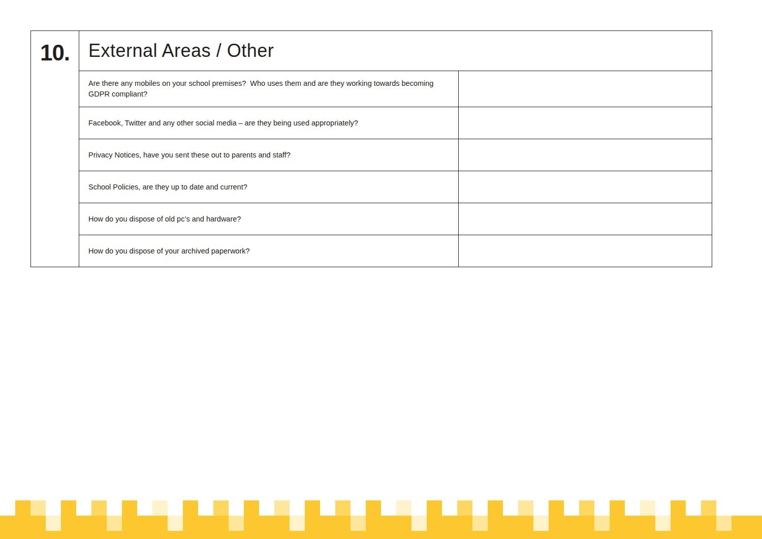10.
External Areas / Other
| Are there any mobiles on your school premises? Who uses them and are they working towards becoming GDPR compliant? | |
| Facebook, Twitter and any other social media – are they being used appropriately? | |
| Privacy Notices, have you sent these out to parents and staff? | |
| School Policies, are they up to date and current? | |
| How do you dispose of old pc’s and hardware? | |
| How do you dispose of your archived paperwork? | |